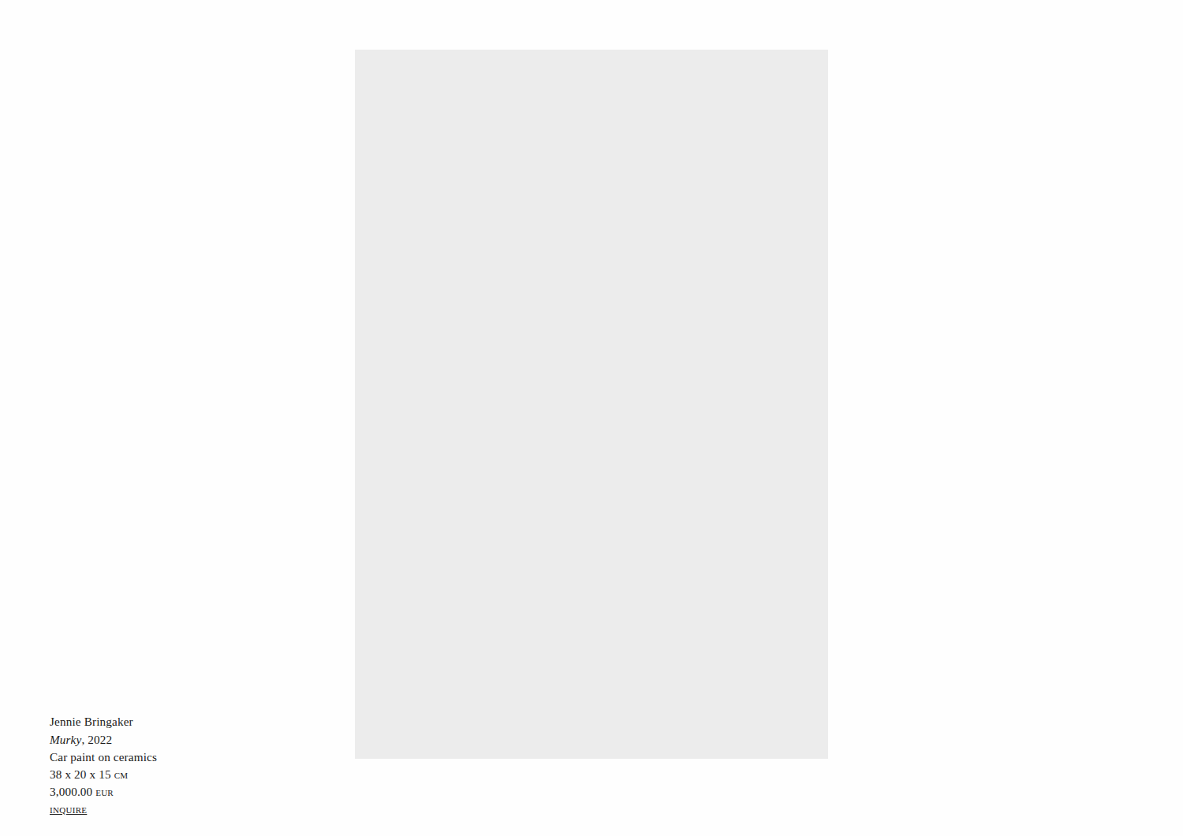Jennie Bringaker
Murky, 2022
Car paint on ceramics
38 x 20 x 15 cm
3,000.00 eur
Inquire